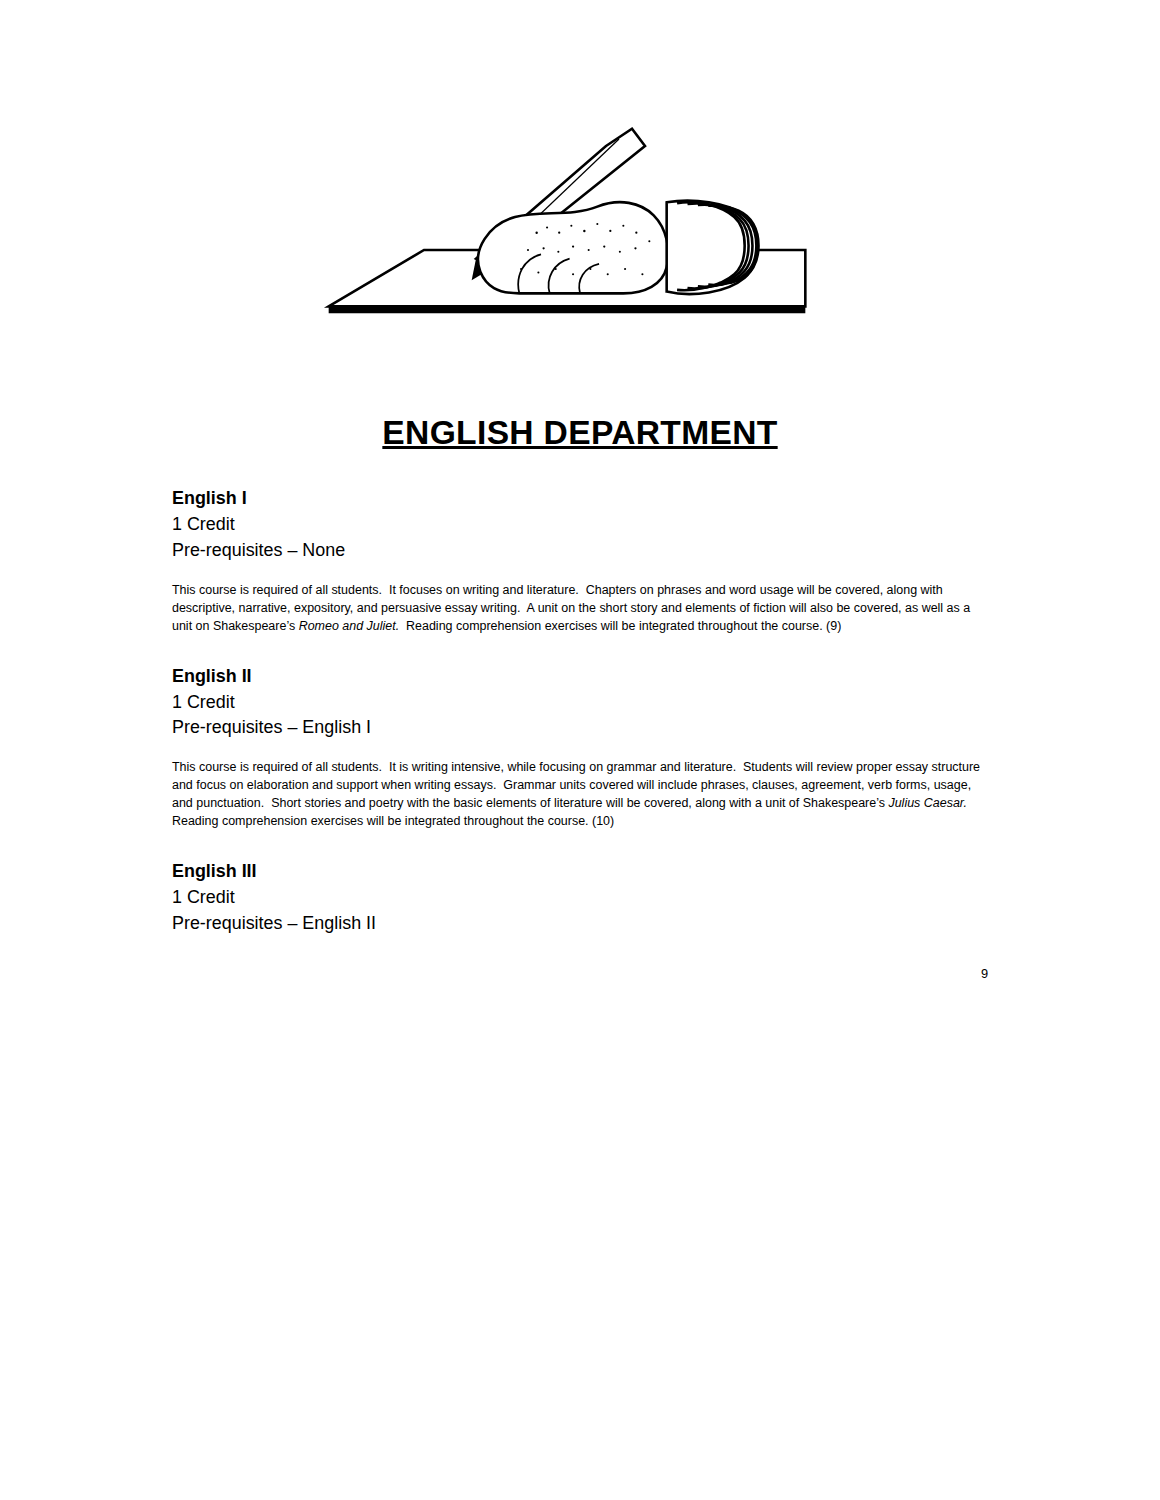ENGLISH DEPARTMENT
English I
1 Credit
Pre-requisites – None
This course is required of all students. It focuses on writing and literature. Chapters on phrases and word usage will be covered, along with descriptive, narrative, expository, and persuasive essay writing. A unit on the short story and elements of fiction will also be covered, as well as a unit on Shakespeare’s Romeo and Juliet. Reading comprehension exercises will be integrated throughout the course. (9)
English II
1 Credit
Pre-requisites – English I
This course is required of all students. It is writing intensive, while focusing on grammar and literature. Students will review proper essay structure and focus on elaboration and support when writing essays. Grammar units covered will include phrases, clauses, agreement, verb forms, usage, and punctuation. Short stories and poetry with the basic elements of literature will be covered, along with a unit of Shakespeare’s Julius Caesar. Reading comprehension exercises will be integrated throughout the course. (10)
English III
1 Credit
Pre-requisites – English II
9